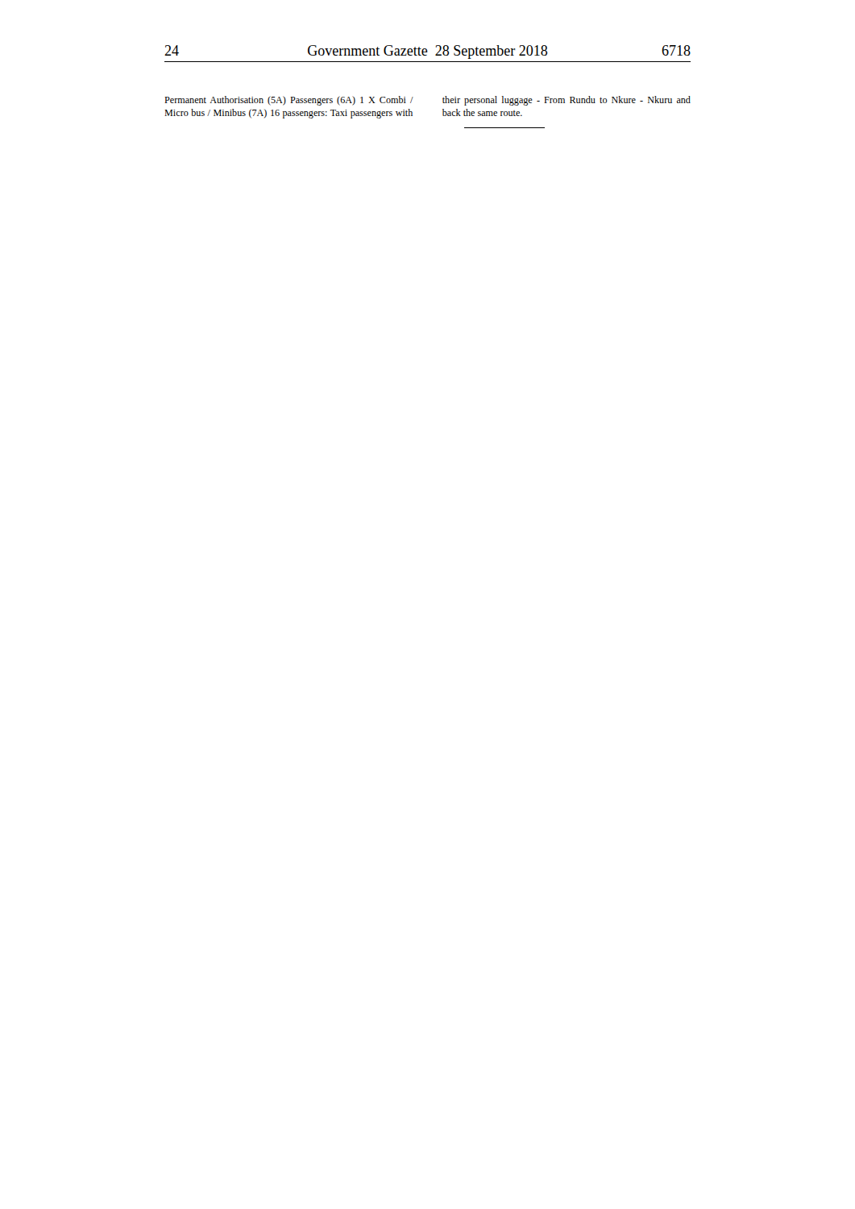24
Government Gazette 28 September 2018
6718
Permanent Authorisation (5A) Passengers (6A) 1 X Combi / Micro bus / Minibus (7A) 16 passengers: Taxi passengers with their personal luggage - From Rundu to Nkure - Nkuru and back the same route.